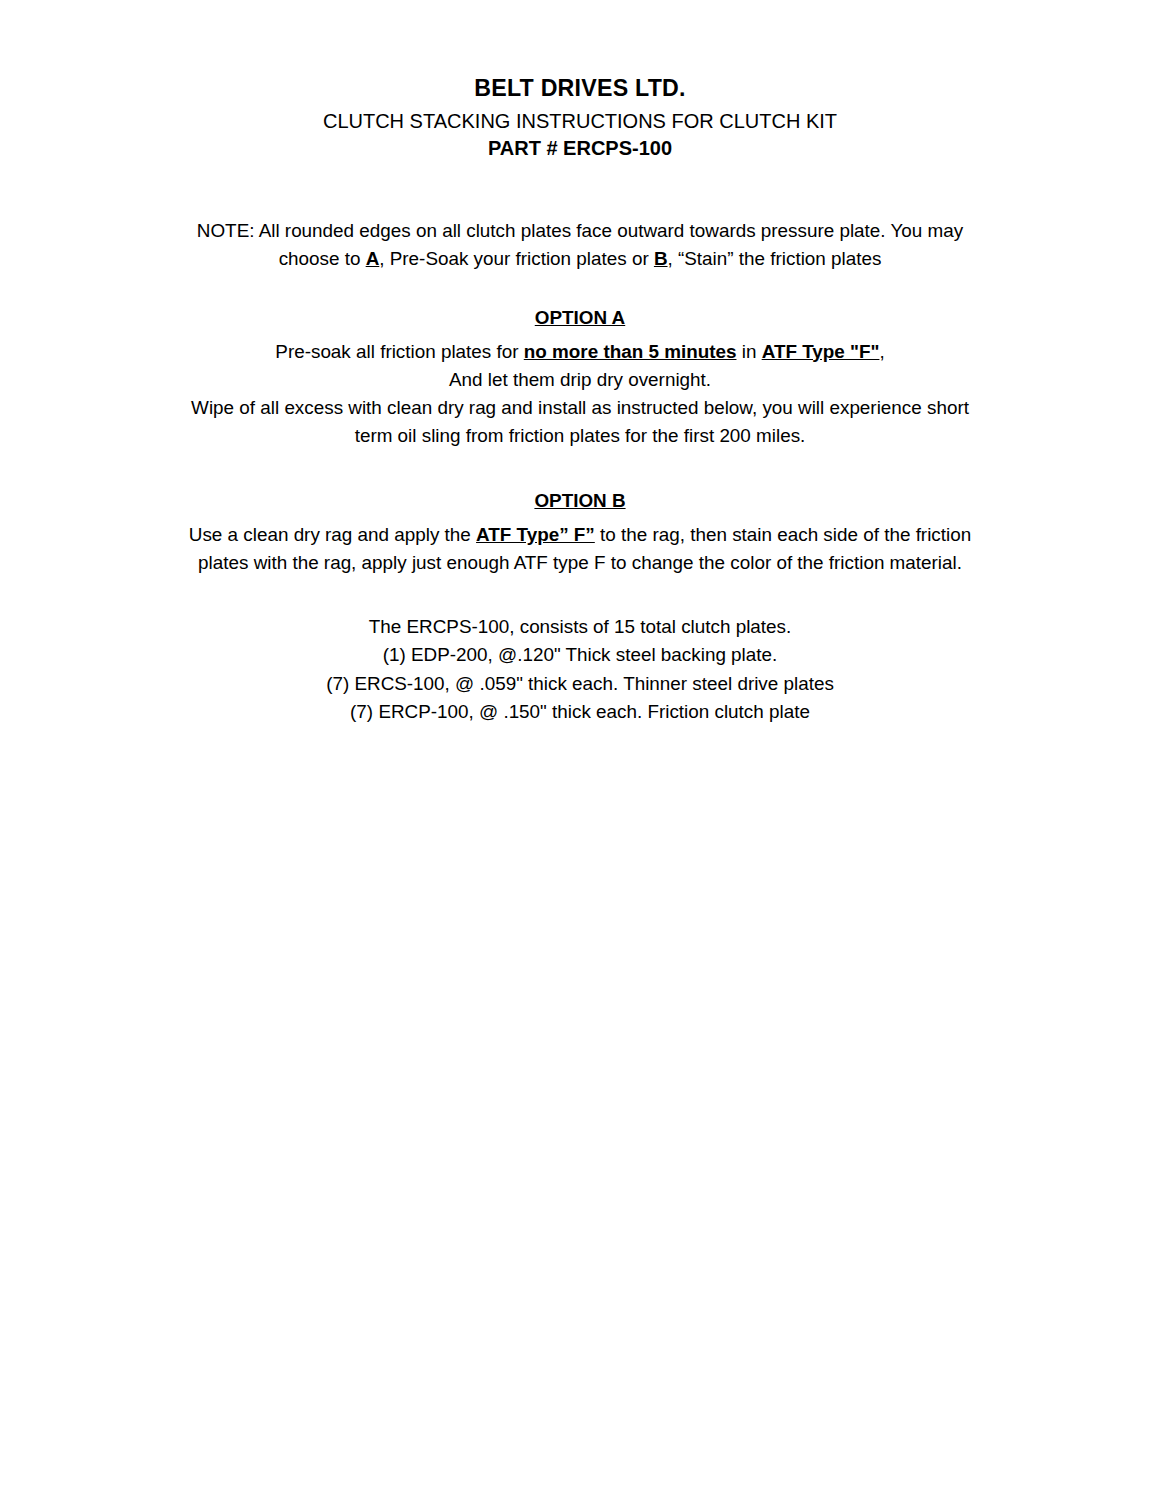BELT DRIVES LTD.
CLUTCH STACKING INSTRUCTIONS FOR CLUTCH KIT
PART # ERCPS-100
NOTE: All rounded edges on all clutch plates face outward towards pressure plate. You may choose to A, Pre-Soak your friction plates or B, “Stain” the friction plates
OPTION A
Pre-soak all friction plates for no more than 5 minutes in ATF Type "F",
And let them drip dry overnight.
Wipe of all excess with clean dry rag and install as instructed below, you will experience short term oil sling from friction plates for the first 200 miles.
OPTION B
Use a clean dry rag and apply the ATF Type” F” to the rag, then stain each side of the friction plates with the rag, apply just enough ATF type F to change the color of the friction material.
The ERCPS-100, consists of 15 total clutch plates.
(1) EDP-200, @.120" Thick steel backing plate.
(7) ERCS-100, @ .059" thick each. Thinner steel drive plates
(7) ERCP-100, @ .150" thick each. Friction clutch plate